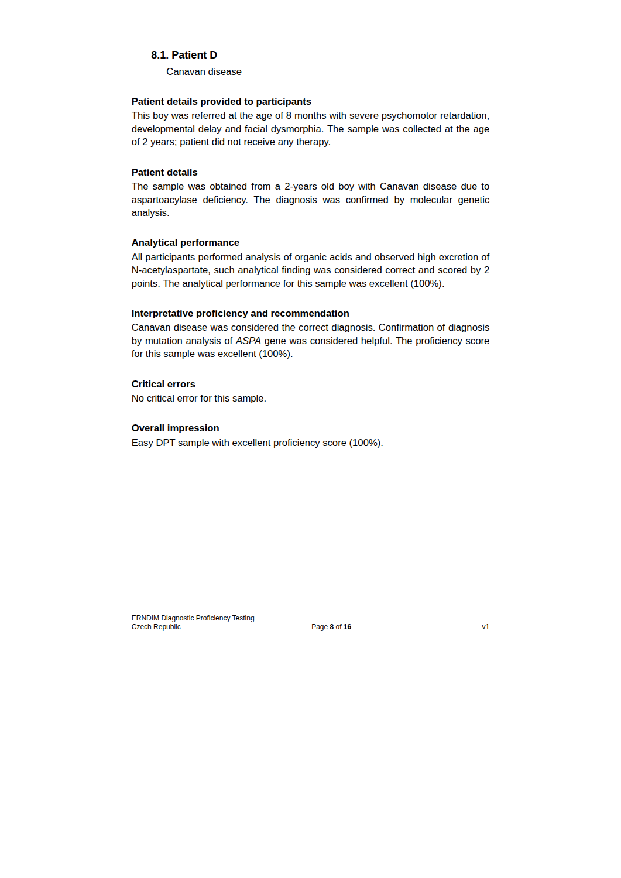8.1. Patient D
Canavan disease
Patient details provided to participants
This boy was referred at the age of 8 months with severe psychomotor retardation, developmental delay and facial dysmorphia. The sample was collected at the age of 2 years; patient did not receive any therapy.
Patient details
The sample was obtained from a 2-years old boy with Canavan disease due to aspartoacylase deficiency. The diagnosis was confirmed by molecular genetic analysis.
Analytical performance
All participants performed analysis of organic acids and observed high excretion of N-acetylaspartate, such analytical finding was considered correct and scored by 2 points. The analytical performance for this sample was excellent (100%).
Interpretative proficiency and recommendation
Canavan disease was considered the correct diagnosis. Confirmation of diagnosis by mutation analysis of ASPA gene was considered helpful. The proficiency score for this sample was excellent (100%).
Critical errors
No critical error for this sample.
Overall impression
Easy DPT sample with excellent proficiency score (100%).
ERNDIM Diagnostic Proficiency Testing
Czech Republic
Page 8 of 16
v1